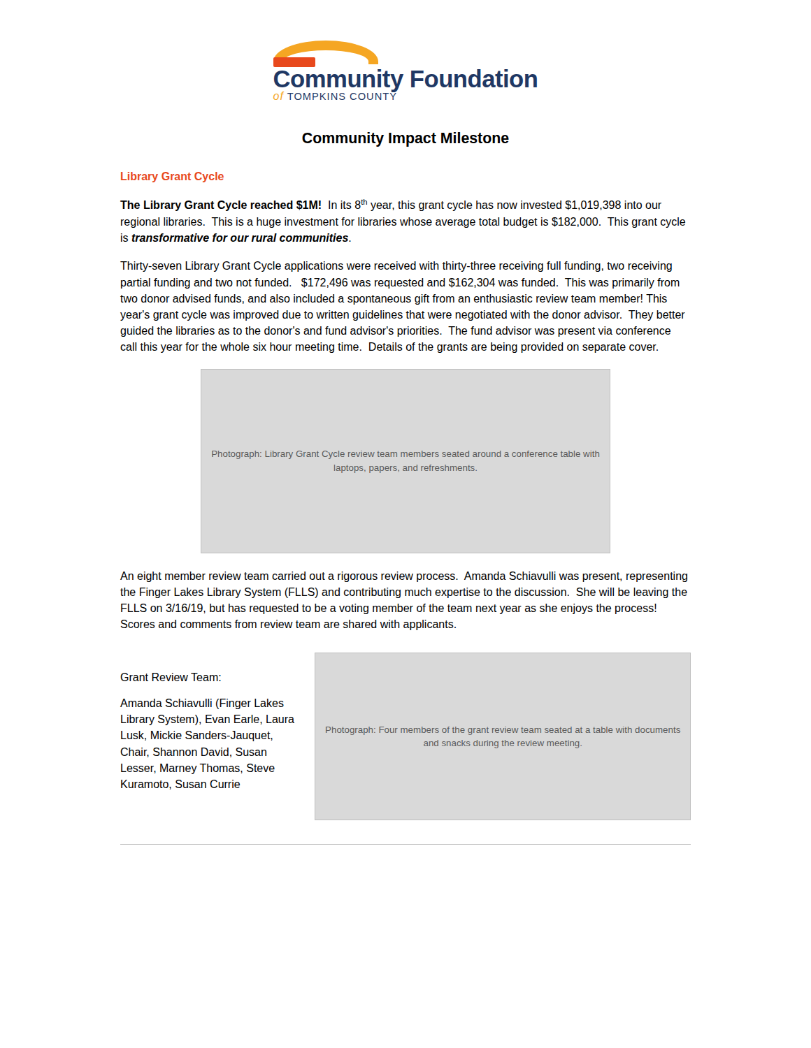Community Foundation
of TOMPKINS COUNTY
Community Impact Milestone
Library Grant Cycle
The Library Grant Cycle reached $1M! In its 8th year, this grant cycle has now invested $1,019,398 into our regional libraries. This is a huge investment for libraries whose average total budget is $182,000. This grant cycle is transformative for our rural communities.
Thirty-seven Library Grant Cycle applications were received with thirty-three receiving full funding, two receiving partial funding and two not funded. $172,496 was requested and $162,304 was funded. This was primarily from two donor advised funds, and also included a spontaneous gift from an enthusiastic review team member! This year's grant cycle was improved due to written guidelines that were negotiated with the donor advisor. They better guided the libraries as to the donor's and fund advisor's priorities. The fund advisor was present via conference call this year for the whole six hour meeting time. Details of the grants are being provided on separate cover.
Photograph: Library Grant Cycle review team members seated around a conference table with laptops, papers, and refreshments.
An eight member review team carried out a rigorous review process. Amanda Schiavulli was present, representing the Finger Lakes Library System (FLLS) and contributing much expertise to the discussion. She will be leaving the FLLS on 3/16/19, but has requested to be a voting member of the team next year as she enjoys the process! Scores and comments from review team are shared with applicants.
Grant Review Team:
Amanda Schiavulli (Finger Lakes Library System), Evan Earle, Laura Lusk, Mickie Sanders-Jauquet, Chair, Shannon David, Susan Lesser, Marney Thomas, Steve Kuramoto, Susan Currie
Photograph: Four members of the grant review team seated at a table with documents and snacks during the review meeting.